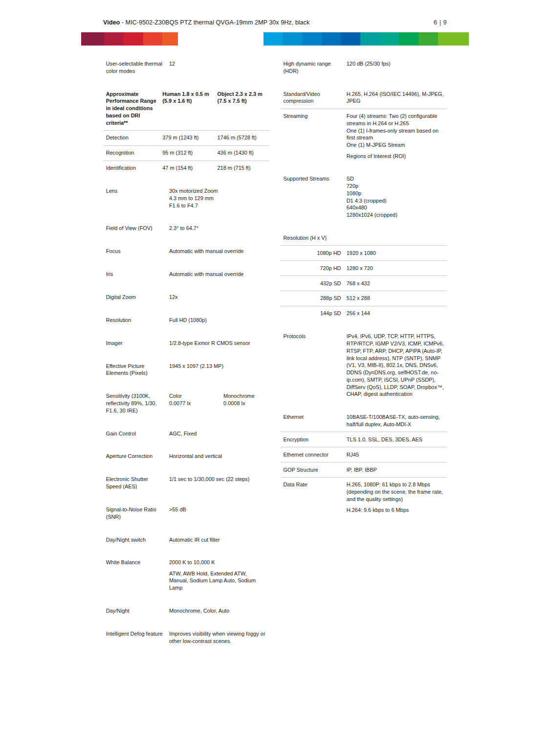Video - MIC-9502-Z30BQS PTZ thermal QVGA-19mm 2MP 30x 9Hz, black
6 | 9
| User-selectable thermal color modes | 12 |
| Approximate Performance Range in ideal conditions based on DRI criteria** | Human 1.8 x 0.5 m (5.9 x 1.6 ft) | Object 2.3 x 2.3 m (7.5 x 7.5 ft) |
| Detection | 379 m (1243 ft) | 1746 m (5728 ft) |
| Recognition | 95 m (312 ft) | 436 m (1430 ft) |
| Identification | 47 m (154 ft) | 218 m (715 ft) |
| Lens | 30x motorized Zoom 4.3 mm to 129 mm F1.6 to F4.7 |
| Field of View (FOV) | 2.3° to 64.7° |
| Focus | Automatic with manual override |
| Iris | Automatic with manual override |
| Digital Zoom | 12x |
| Resolution | Full HD (1080p) |
| Imager | 1/2.8-type Exmor R CMOS sensor |
| Effective Picture Elements (Pixels) | 1945 x 1097 (2.13 MP) |
| Sensitivity (3100K, reflectivity 89%, 1/30, F1.6, 30 IRE) | Color 0.0077 lx Monochrome 0.0008 lx |
| Gain Control | AGC, Fixed |
| Aperture Correction | Horizontal and vertical |
| Electronic Shutter Speed (AES) | 1/1 sec to 1/30,000 sec (22 steps) |
| Signal-to-Noise Ratio (SNR) | >55 dB |
| Day/Night switch | Automatic IR cut filter |
| White Balance | 2000 K to 10,000 K ATW, AWB Hold, Extended ATW, Manual, Sodium Lamp Auto, Sodium Lamp |
| Day/Night | Monochrome, Color, Auto |
| Intelligent Defog feature | Improves visibility when viewing foggy or other low-contrast scenes. |
| High dynamic range (HDR) | 120 dB (25/30 fps) |
| Standard/Video compression | H.265, H.264 (ISO/IEC 14496), M-JPEG, JPEG |
| Streaming | Four (4) streams: Two (2) configurable streams in H.264 or H.265 One (1) I-frames-only stream based on first stream One (1) M-JPEG Stream Regions of Interest (ROI) |
| Supported Streams | SD 720p 1080p D1 4:3 (cropped) 640x480 1280x1024 (cropped) |
| Resolution (H x V) |
| 1080p HD | 1920 x 1080 |
| 720p HD | 1280 x 720 |
| 432p SD | 768 x 432 |
| 288p SD | 512 x 288 |
| 144p SD | 256 x 144 |
| Protocols | IPv4, IPv6, UDP, TCP, HTTP, HTTPS, RTP/RTCP, IGMP V2/V3, ICMP, ICMPv6, RTSP, FTP, ARP, DHCP, APIPA (Auto-IP, link local address), NTP (SNTP), SNMP (V1, V3, MIB-II), 802.1x, DNS, DNSv6, DDNS (DynDNS.org, selfHOST.de, no-ip.com), SMTP, iSCSI, UPnP (SSDP), DiffServ (QoS), LLDP, SOAP, Dropbox™, CHAP, digest authentication |
| Ethernet | 10BASE-T/100BASE-TX, auto-sensing, half/full duplex, Auto-MDI-X |
| Encryption | TLS 1.0, SSL, DES, 3DES, AES |
| Ethernet connector | RJ45 |
| GOP Structure | IP, IBP, IBBP |
| Data Rate | H.265, 1080P: 61 kbps to 2.8 Mbps (depending on the scene, the frame rate, and the quality settings) H.264: 9.6 kbps to 6 Mbps |